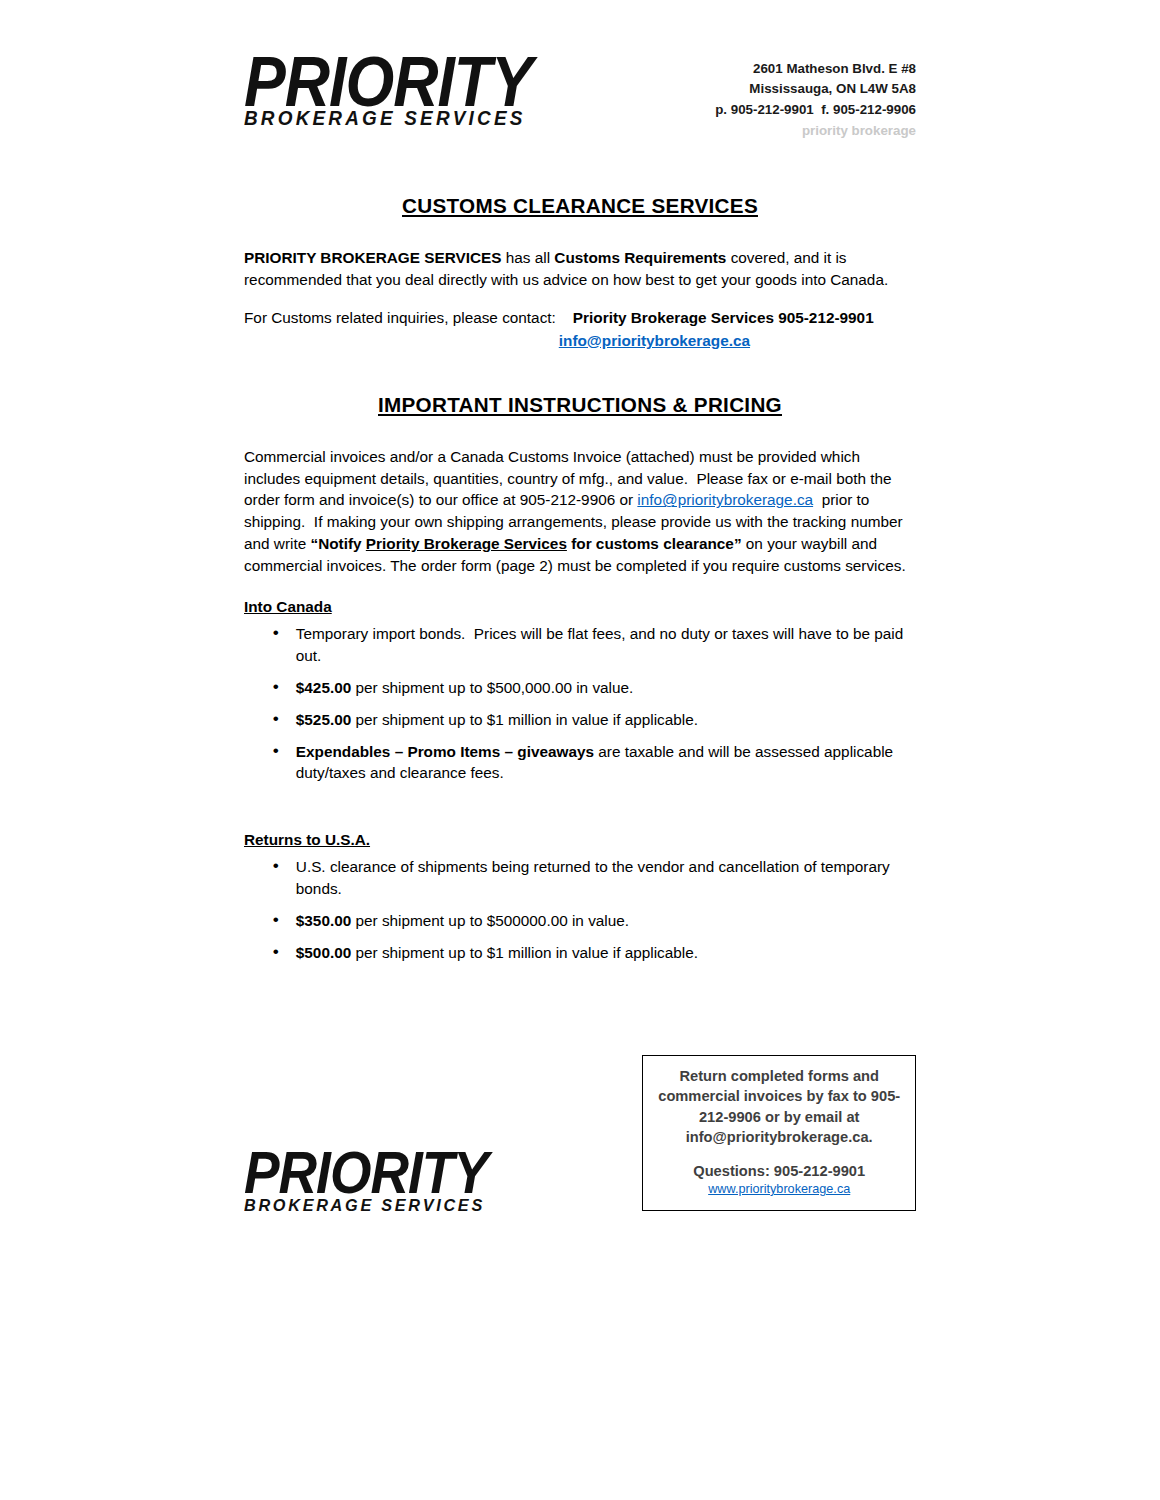PRIORITY BROKERAGE SERVICES
2601 Matheson Blvd. E #8
Mississauga, ON L4W 5A8
p. 905-212-9901 f. 905-212-9906
priority brokerage
CUSTOMS CLEARANCE SERVICES
PRIORITY BROKERAGE SERVICES has all Customs Requirements covered, and it is recommended that you deal directly with us advice on how best to get your goods into Canada.
For Customs related inquiries, please contact: Priority Brokerage Services 905-212-9901 info@prioritybrokerage.ca
IMPORTANT INSTRUCTIONS & PRICING
Commercial invoices and/or a Canada Customs Invoice (attached) must be provided which includes equipment details, quantities, country of mfg., and value. Please fax or e-mail both the order form and invoice(s) to our office at 905-212-9906 or info@prioritybrokerage.ca prior to shipping. If making your own shipping arrangements, please provide us with the tracking number and write “Notify Priority Brokerage Services for customs clearance” on your waybill and commercial invoices. The order form (page 2) must be completed if you require customs services.
Into Canada
Temporary import bonds. Prices will be flat fees, and no duty or taxes will have to be paid out.
$425.00 per shipment up to $500,000.00 in value.
$525.00 per shipment up to $1 million in value if applicable.
Expendables – Promo Items – giveaways are taxable and will be assessed applicable duty/taxes and clearance fees.
Returns to U.S.A.
U.S. clearance of shipments being returned to the vendor and cancellation of temporary bonds.
$350.00 per shipment up to $500000.00 in value.
$500.00 per shipment up to $1 million in value if applicable.
PRIORITY BROKERAGE SERVICES
Return completed forms and commercial invoices by fax to 905-212-9906 or by email at info@prioritybrokerage.ca.
Questions: 905-212-9901
www.prioritybrokerage.ca